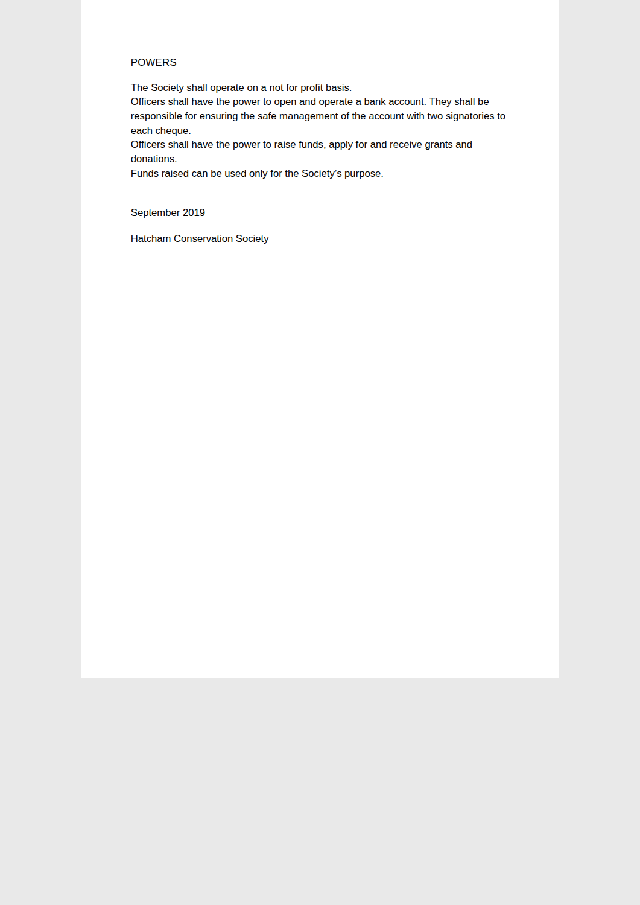POWERS
The Society shall operate on a not for profit basis.
Officers shall have the power to open and operate a bank account. They shall be responsible for ensuring the safe management of the account with two signatories to each cheque.
Officers shall have the power to raise funds, apply for and receive grants and donations.
Funds raised can be used only for the Society’s purpose.
September 2019
Hatcham Conservation Society